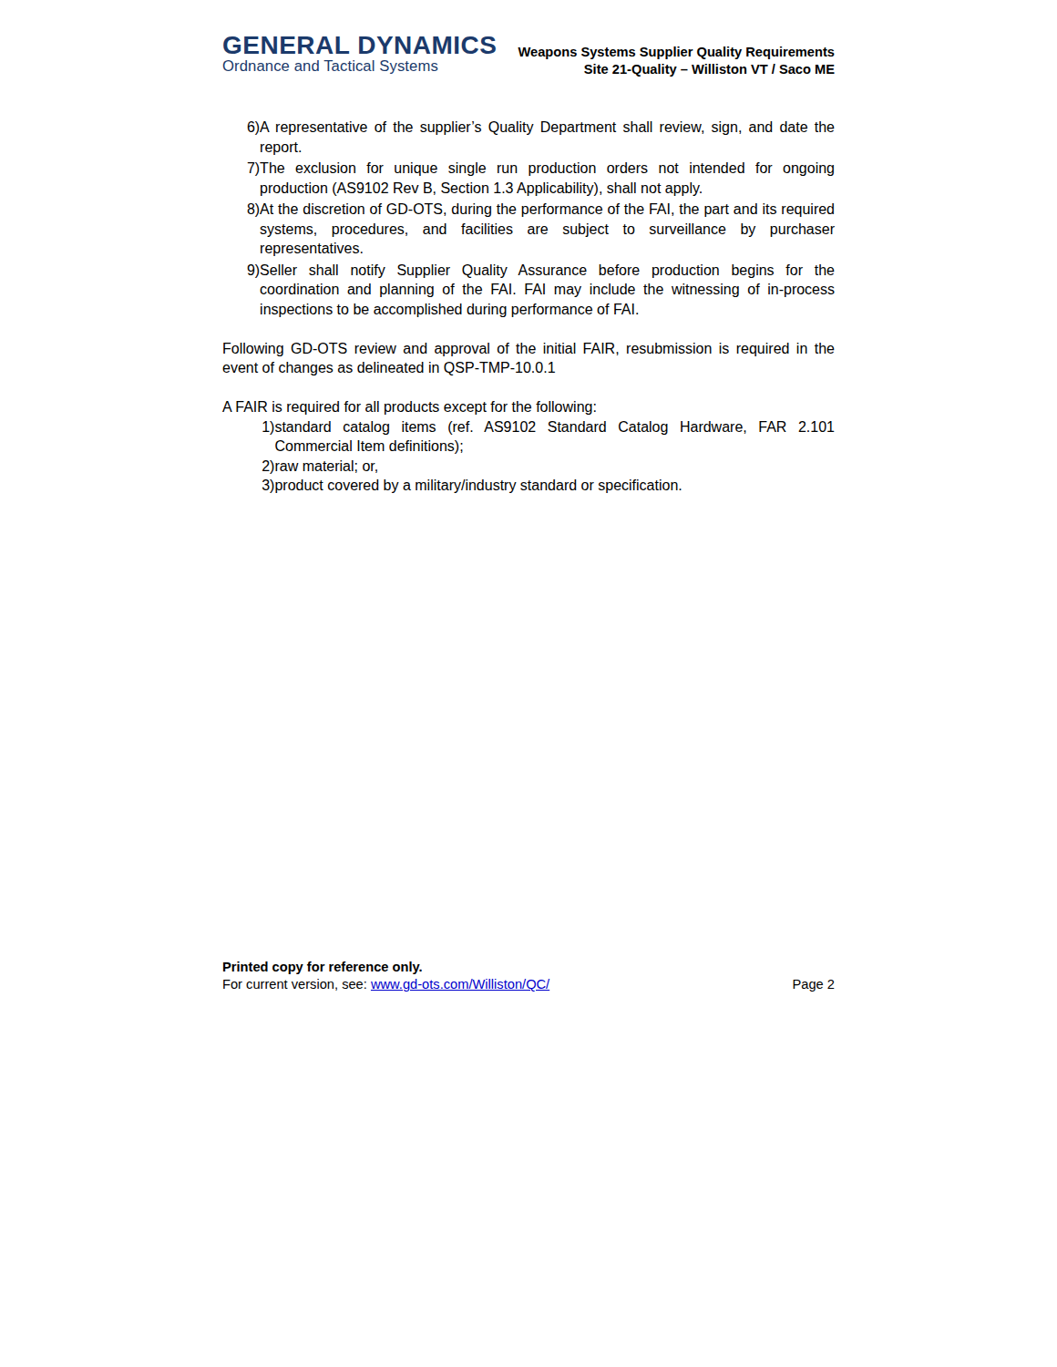GENERAL DYNAMICS Ordnance and Tactical Systems
Weapons Systems Supplier Quality Requirements
Site 21-Quality – Williston VT / Saco ME
6) A representative of the supplier’s Quality Department shall review, sign, and date the report.
7) The exclusion for unique single run production orders not intended for ongoing production (AS9102 Rev B, Section 1.3 Applicability), shall not apply.
8) At the discretion of GD-OTS, during the performance of the FAI, the part and its required systems, procedures, and facilities are subject to surveillance by purchaser representatives.
9) Seller shall notify Supplier Quality Assurance before production begins for the coordination and planning of the FAI. FAI may include the witnessing of in-process inspections to be accomplished during performance of FAI.
Following GD-OTS review and approval of the initial FAIR, resubmission is required in the event of changes as delineated in QSP-TMP-10.0.1
A FAIR is required for all products except for the following:
1) standard catalog items (ref. AS9102 Standard Catalog Hardware, FAR 2.101 Commercial Item definitions);
2) raw material; or,
3) product covered by a military/industry standard or specification.
Printed copy for reference only.
For current version, see: www.gd-ots.com/Williston/QC/ Page 2